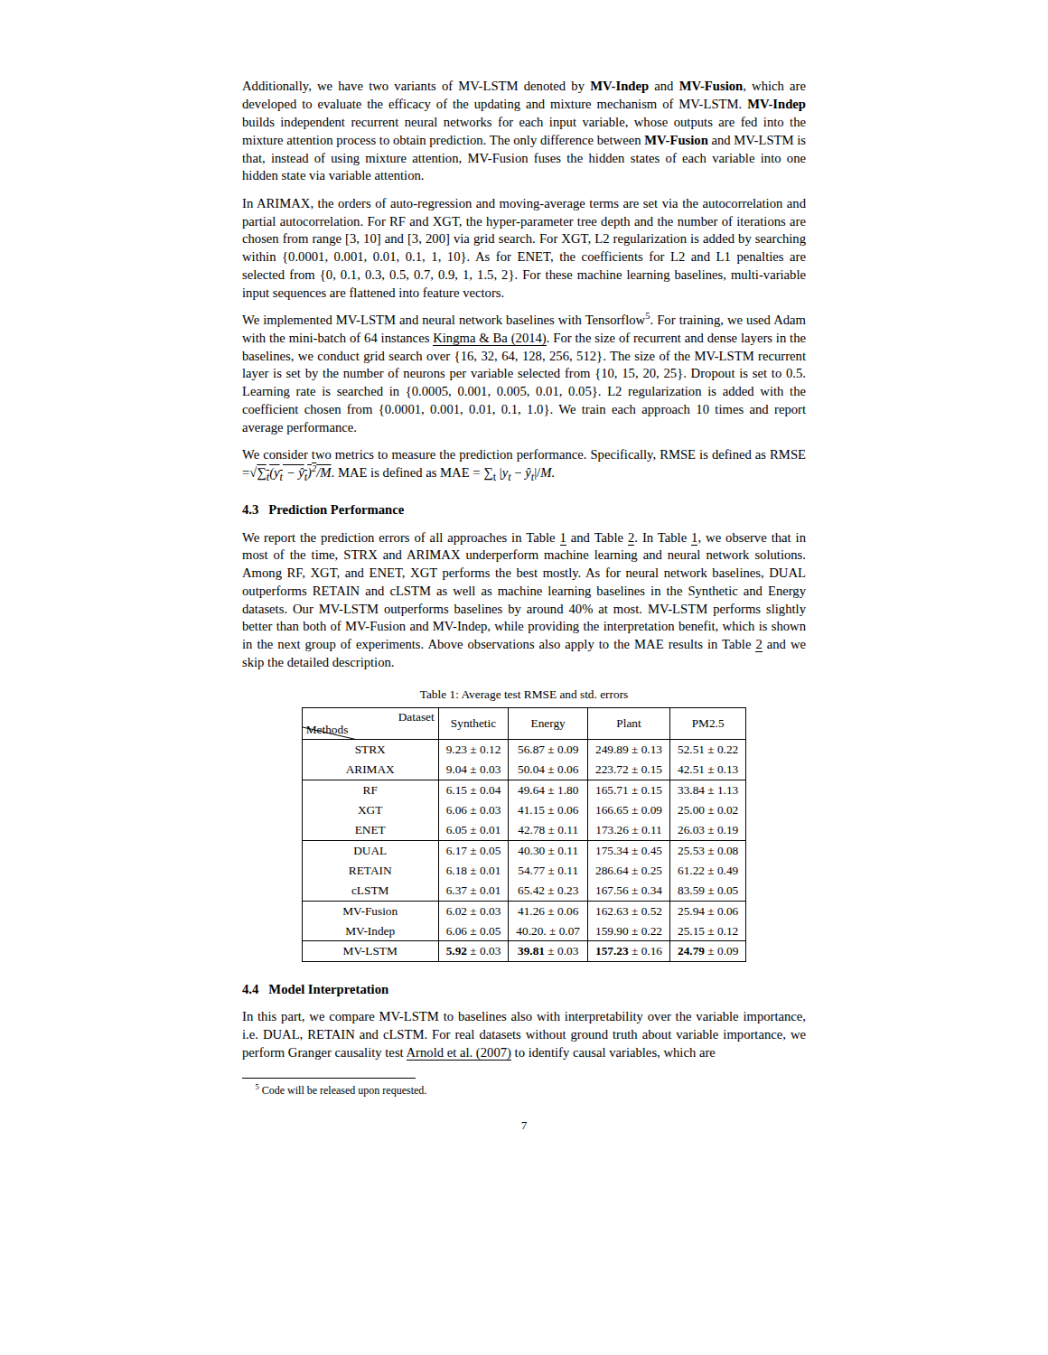Additionally, we have two variants of MV-LSTM denoted by MV-Indep and MV-Fusion, which are developed to evaluate the efficacy of the updating and mixture mechanism of MV-LSTM. MV-Indep builds independent recurrent neural networks for each input variable, whose outputs are fed into the mixture attention process to obtain prediction. The only difference between MV-Fusion and MV-LSTM is that, instead of using mixture attention, MV-Fusion fuses the hidden states of each variable into one hidden state via variable attention.
In ARIMAX, the orders of auto-regression and moving-average terms are set via the autocorrelation and partial autocorrelation. For RF and XGT, the hyper-parameter tree depth and the number of iterations are chosen from range [3, 10] and [3, 200] via grid search. For XGT, L2 regularization is added by searching within {0.0001, 0.001, 0.01, 0.1, 1, 10}. As for ENET, the coefficients for L2 and L1 penalties are selected from {0, 0.1, 0.3, 0.5, 0.7, 0.9, 1, 1.5, 2}. For these machine learning baselines, multi-variable input sequences are flattened into feature vectors.
We implemented MV-LSTM and neural network baselines with Tensorflow5. For training, we used Adam with the mini-batch of 64 instances Kingma & Ba (2014). For the size of recurrent and dense layers in the baselines, we conduct grid search over {16, 32, 64, 128, 256, 512}. The size of the MV-LSTM recurrent layer is set by the number of neurons per variable selected from {10, 15, 20, 25}. Dropout is set to 0.5. Learning rate is searched in {0.0005, 0.001, 0.005, 0.01, 0.05}. L2 regularization is added with the coefficient chosen from {0.0001, 0.001, 0.01, 0.1, 1.0}. We train each approach 10 times and report average performance.
We consider two metrics to measure the prediction performance. Specifically, RMSE is defined as RMSE =√∑t(yt − ŷt)2/M. MAE is defined as MAE = ∑t |yt − ŷt|/M.
4.3 Prediction Performance
We report the prediction errors of all approaches in Table 1 and Table 2. In Table 1, we observe that in most of the time, STRX and ARIMAX underperform machine learning and neural network solutions. Among RF, XGT, and ENET, XGT performs the best mostly. As for neural network baselines, DUAL outperforms RETAIN and cLSTM as well as machine learning baselines in the Synthetic and Energy datasets. Our MV-LSTM outperforms baselines by around 40% at most. MV-LSTM performs slightly better than both of MV-Fusion and MV-Indep, while providing the interpretation benefit, which is shown in the next group of experiments. Above observations also apply to the MAE results in Table 2 and we skip the detailed description.
Table 1: Average test RMSE and std. errors
| Dataset Methods | Synthetic | Energy | Plant | PM2.5 |
| STRX | 9.23 ± 0.12 | 56.87 ± 0.09 | 249.89 ± 0.13 | 52.51 ± 0.22 |
| ARIMAX | 9.04 ± 0.03 | 50.04 ± 0.06 | 223.72 ± 0.15 | 42.51 ± 0.13 |
| RF | 6.15 ± 0.04 | 49.64 ± 1.80 | 165.71 ± 0.15 | 33.84 ± 1.13 |
| XGT | 6.06 ± 0.03 | 41.15 ± 0.06 | 166.65 ± 0.09 | 25.00 ± 0.02 |
| ENET | 6.05 ± 0.01 | 42.78 ± 0.11 | 173.26 ± 0.11 | 26.03 ± 0.19 |
| DUAL | 6.17 ± 0.05 | 40.30 ± 0.11 | 175.34 ± 0.45 | 25.53 ± 0.08 |
| RETAIN | 6.18 ± 0.01 | 54.77 ± 0.11 | 286.64 ± 0.25 | 61.22 ± 0.49 |
| cLSTM | 6.37 ± 0.01 | 65.42 ± 0.23 | 167.56 ± 0.34 | 83.59 ± 0.05 |
| MV-Fusion | 6.02 ± 0.03 | 41.26 ± 0.06 | 162.63 ± 0.52 | 25.94 ± 0.06 |
| MV-Indep | 6.06 ± 0.05 | 40.20. ± 0.07 | 159.90 ± 0.22 | 25.15 ± 0.12 |
| MV-LSTM | 5.92 ± 0.03 | 39.81 ± 0.03 | 157.23 ± 0.16 | 24.79 ± 0.09 |
4.4 Model Interpretation
In this part, we compare MV-LSTM to baselines also with interpretability over the variable importance, i.e. DUAL, RETAIN and cLSTM. For real datasets without ground truth about variable importance, we perform Granger causality test Arnold et al. (2007) to identify causal variables, which are
5 Code will be released upon requested.
7